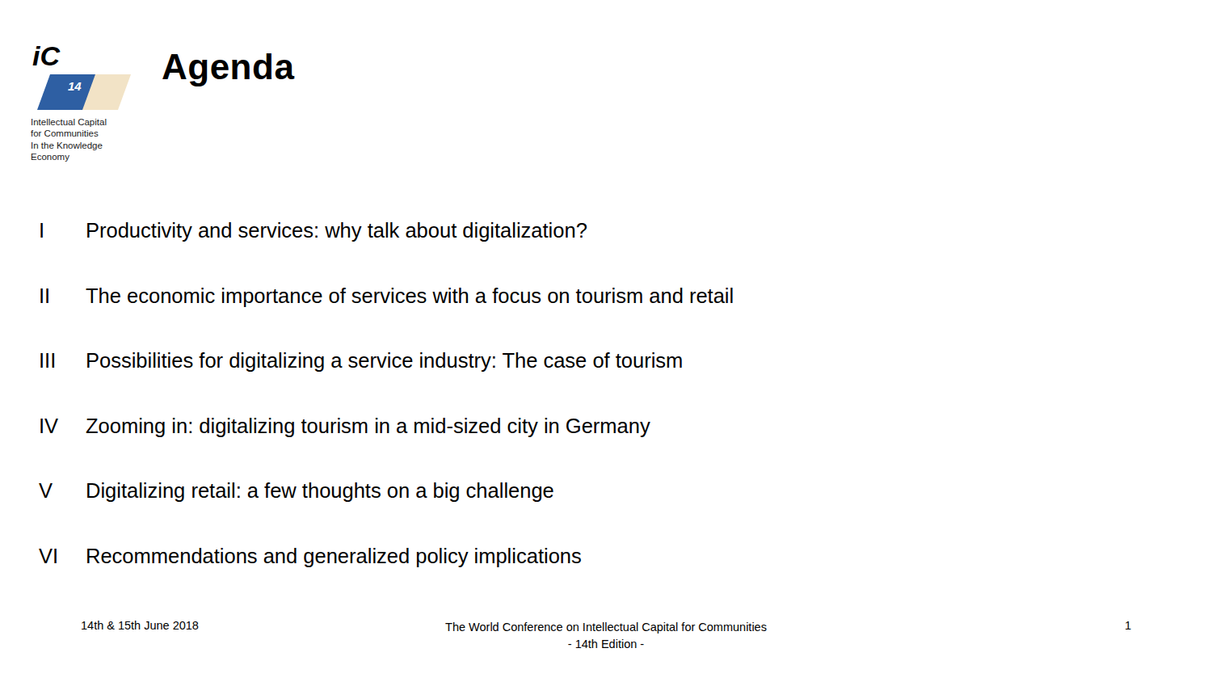iC
14
Intellectual Capital
for Communities
In the Knowledge
Economy
Agenda
| I | Productivity and services: why talk about digitalization? |
| II | The economic importance of services with a focus on tourism and retail |
| III | Possibilities for digitalizing a service industry: The case of tourism |
| IV | Zooming in: digitalizing tourism in a mid-sized city in Germany |
| V | Digitalizing retail: a few thoughts on a big challenge |
| VI | Recommendations and generalized policy implications |
14th & 15th June 2018
The World Conference on Intellectual Capital for Communities
- 14th Edition -
1